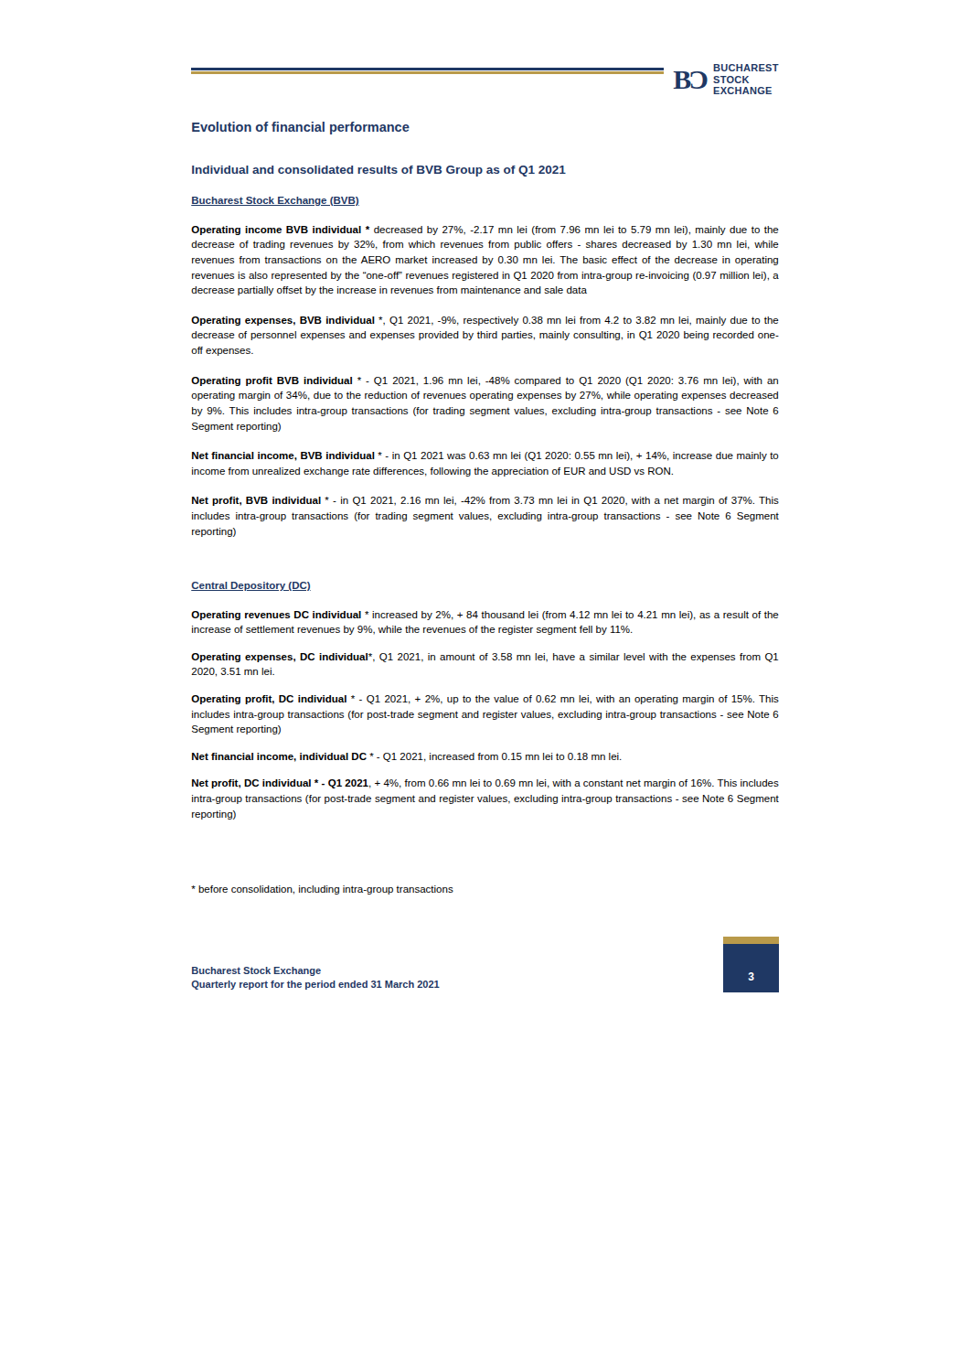BƆ
BUCHAREST
STOCK
EXCHANGE
Evolution of financial performance
Individual and consolidated results of BVB Group as of Q1 2021
Bucharest Stock Exchange (BVB)
Operating income BVB individual * decreased by 27%, -2.17 mn lei (from 7.96 mn lei to 5.79 mn lei), mainly due to the decrease of trading revenues by 32%, from which revenues from public offers - shares decreased by 1.30 mn lei, while revenues from transactions on the AERO market increased by 0.30 mn lei. The basic effect of the decrease in operating revenues is also represented by the “one-off” revenues registered in Q1 2020 from intra-group re-invoicing (0.97 million lei), a decrease partially offset by the increase in revenues from maintenance and sale data
Operating expenses, BVB individual *, Q1 2021, -9%, respectively 0.38 mn lei from 4.2 to 3.82 mn lei, mainly due to the decrease of personnel expenses and expenses provided by third parties, mainly consulting, in Q1 2020 being recorded one-off expenses.
Operating profit BVB individual * - Q1 2021, 1.96 mn lei, -48% compared to Q1 2020 (Q1 2020: 3.76 mn lei), with an operating margin of 34%, due to the reduction of revenues operating expenses by 27%, while operating expenses decreased by 9%. This includes intra-group transactions (for trading segment values, excluding intra-group transactions - see Note 6 Segment reporting)
Net financial income, BVB individual * - in Q1 2021 was 0.63 mn lei (Q1 2020: 0.55 mn lei), + 14%, increase due mainly to income from unrealized exchange rate differences, following the appreciation of EUR and USD vs RON.
Net profit, BVB individual * - in Q1 2021, 2.16 mn lei, -42% from 3.73 mn lei in Q1 2020, with a net margin of 37%. This includes intra-group transactions (for trading segment values, excluding intra-group transactions - see Note 6 Segment reporting)
Central Depository (DC)
Operating revenues DC individual * increased by 2%, + 84 thousand lei (from 4.12 mn lei to 4.21 mn lei), as a result of the increase of settlement revenues by 9%, while the revenues of the register segment fell by 11%.
Operating expenses, DC individual*, Q1 2021, in amount of 3.58 mn lei, have a similar level with the expenses from Q1 2020, 3.51 mn lei.
Operating profit, DC individual * - Q1 2021, + 2%, up to the value of 0.62 mn lei, with an operating margin of 15%. This includes intra-group transactions (for post-trade segment and register values, excluding intra-group transactions - see Note 6 Segment reporting)
Net financial income, individual DC * - Q1 2021, increased from 0.15 mn lei to 0.18 mn lei.
Net profit, DC individual * - Q1 2021, + 4%, from 0.66 mn lei to 0.69 mn lei, with a constant net margin of 16%. This includes intra-group transactions (for post-trade segment and register values, excluding intra-group transactions - see Note 6 Segment reporting)
* before consolidation, including intra-group transactions
Bucharest Stock Exchange
Quarterly report for the period ended 31 March 2021
3